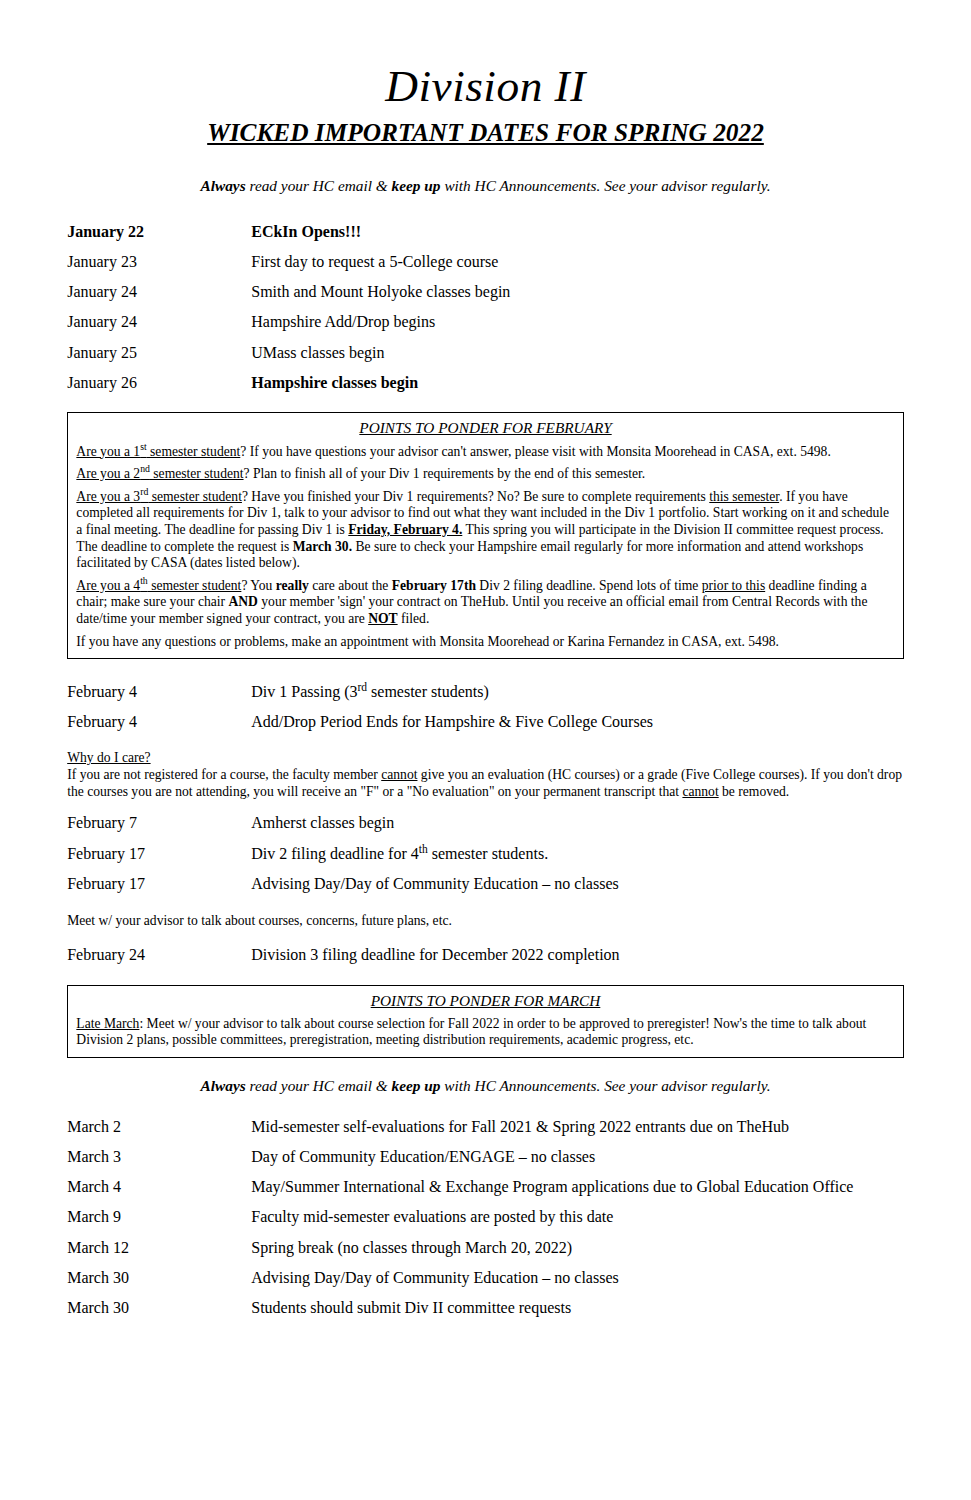Division II
WICKED IMPORTANT DATES FOR SPRING 2022
Always read your HC email & keep up with HC Announcements. See your advisor regularly.
| January 22 | ECkIn Opens!!! |
| January 23 | First day to request a 5-College course |
| January 24 | Smith and Mount Holyoke classes begin |
| January 24 | Hampshire Add/Drop begins |
| January 25 | UMass classes begin |
| January 26 | Hampshire classes begin |
POINTS TO PONDER FOR FEBRUARY
Are you a 1st semester student? If you have questions your advisor can't answer, please visit with Monsita Moorehead in CASA, ext. 5498.
Are you a 2nd semester student? Plan to finish all of your Div 1 requirements by the end of this semester.
Are you a 3rd semester student? Have you finished your Div 1 requirements? No? Be sure to complete requirements this semester. If you have completed all requirements for Div 1, talk to your advisor to find out what they want included in the Div 1 portfolio. Start working on it and schedule a final meeting. The deadline for passing Div 1 is Friday, February 4. This spring you will participate in the Division II committee request process. The deadline to complete the request is March 30. Be sure to check your Hampshire email regularly for more information and attend workshops facilitated by CASA (dates listed below).
Are you a 4th semester student? You really care about the February 17th Div 2 filing deadline. Spend lots of time prior to this deadline finding a chair; make sure your chair AND your member 'sign' your contract on TheHub. Until you receive an official email from Central Records with the date/time your member signed your contract, you are NOT filed.
If you have any questions or problems, make an appointment with Monsita Moorehead or Karina Fernandez in CASA, ext. 5498.
| February 4 | Div 1 Passing (3 rd semester students) |
| February 4 | Add/Drop Period Ends for Hampshire & Five College Courses |
Why do I care?
If you are not registered for a course, the faculty member cannot give you an evaluation (HC courses) or a grade (Five College courses). If you don't drop the courses you are not attending, you will receive an "F" or a "No evaluation" on your permanent transcript that cannot be removed.
| February 7 | Amherst classes begin |
| February 17 | Div 2 filing deadline for 4 th semester students. |
| February 17 | Advising Day/Day of Community Education – no classes |
Meet w/ your advisor to talk about courses, concerns, future plans, etc.
| February 24 | Division 3 filing deadline for December 2022 completion |
POINTS TO PONDER FOR MARCH
Late March: Meet w/ your advisor to talk about course selection for Fall 2022 in order to be approved to preregister! Now's the time to talk about Division 2 plans, possible committees, preregistration, meeting distribution requirements, academic progress, etc.
Always read your HC email & keep up with HC Announcements. See your advisor regularly.
| March 2 | Mid-semester self-evaluations for Fall 2021 & Spring 2022 entrants due on TheHub |
| March 3 | Day of Community Education/ENGAGE – no classes |
| March 4 | May/Summer International & Exchange Program applications due to Global Education Office |
| March 9 | Faculty mid-semester evaluations are posted by this date |
| March 12 | Spring break (no classes through March 20, 2022) |
| March 30 | Advising Day/Day of Community Education – no classes |
| March 30 | Students should submit Div II committee requests |